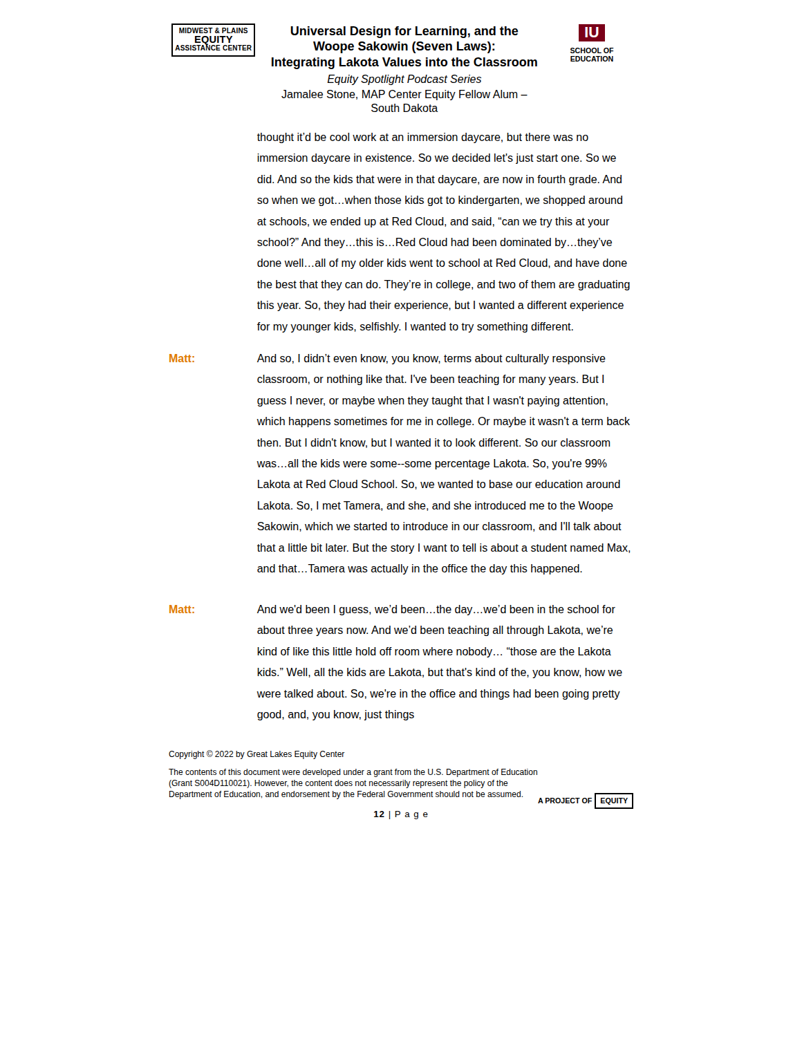MIDWEST & PLAINS
EQUITY
ASSISTANCE CENTER
Universal Design for Learning, and the
Woope Sakowin (Seven Laws):
Integrating Lakota Values into the Classroom
Equity Spotlight Podcast Series
Jamalee Stone, MAP Center Equity Fellow Alum – South Dakota
IU
SCHOOL OF EDUCATION
thought it’d be cool work at an immersion daycare, but there was no immersion daycare in existence. So we decided let's just start one. So we did. And so the kids that were in that daycare, are now in fourth grade. And so when we got…when those kids got to kindergarten, we shopped around at schools, we ended up at Red Cloud, and said, “can we try this at your school?” And they…this is…Red Cloud had been dominated by…they’ve done well…all of my older kids went to school at Red Cloud, and have done the best that they can do. They’re in college, and two of them are graduating this year. So, they had their experience, but I wanted a different experience for my younger kids, selfishly. I wanted to try something different.
Matt:
And so, I didn’t even know, you know, terms about culturally responsive classroom, or nothing like that. I've been teaching for many years. But I guess I never, or maybe when they taught that I wasn't paying attention, which happens sometimes for me in college. Or maybe it wasn't a term back then. But I didn't know, but I wanted it to look different. So our classroom was…all the kids were some--some percentage Lakota. So, you're 99% Lakota at Red Cloud School. So, we wanted to base our education around Lakota. So, I met Tamera, and she, and she introduced me to the Woope Sakowin, which we started to introduce in our classroom, and I'll talk about that a little bit later. But the story I want to tell is about a student named Max, and that…Tamera was actually in the office the day this happened.
Matt:
And we'd been I guess, we’d been…the day…we’d been in the school for about three years now. And we’d been teaching all through Lakota, we’re kind of like this little hold off room where nobody… “those are the Lakota kids.” Well, all the kids are Lakota, but that's kind of the, you know, how we were talked about. So, we're in the office and things had been going pretty good, and, you know, just things
Copyright © 2022 by Great Lakes Equity Center
The contents of this document were developed under a grant from the U.S. Department of Education (Grant S004D110021). However, the content does not necessarily represent the policy of the Department of Education, and endorsement by the Federal Government should not be assumed.
A PROJECT OF EQUITY
12 | P a g e